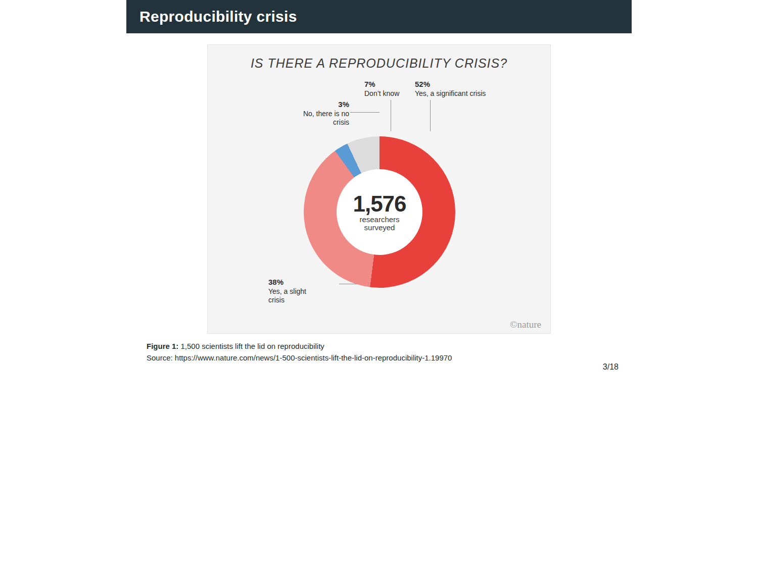Reproducibility crisis
IS THERE A REPRODUCIBILITY CRISIS?
7%
Don’t know
52%
Yes, a significant crisis
3%
No, there is no
crisis
38%
Yes, a slight
crisis
1,576
researchers
surveyed
©nature
Figure 1: 1,500 scientists lift the lid on reproducibility
Source: https://www.nature.com/news/1-500-scientists-lift-the-lid-on-reproducibility-1.19970
3/18